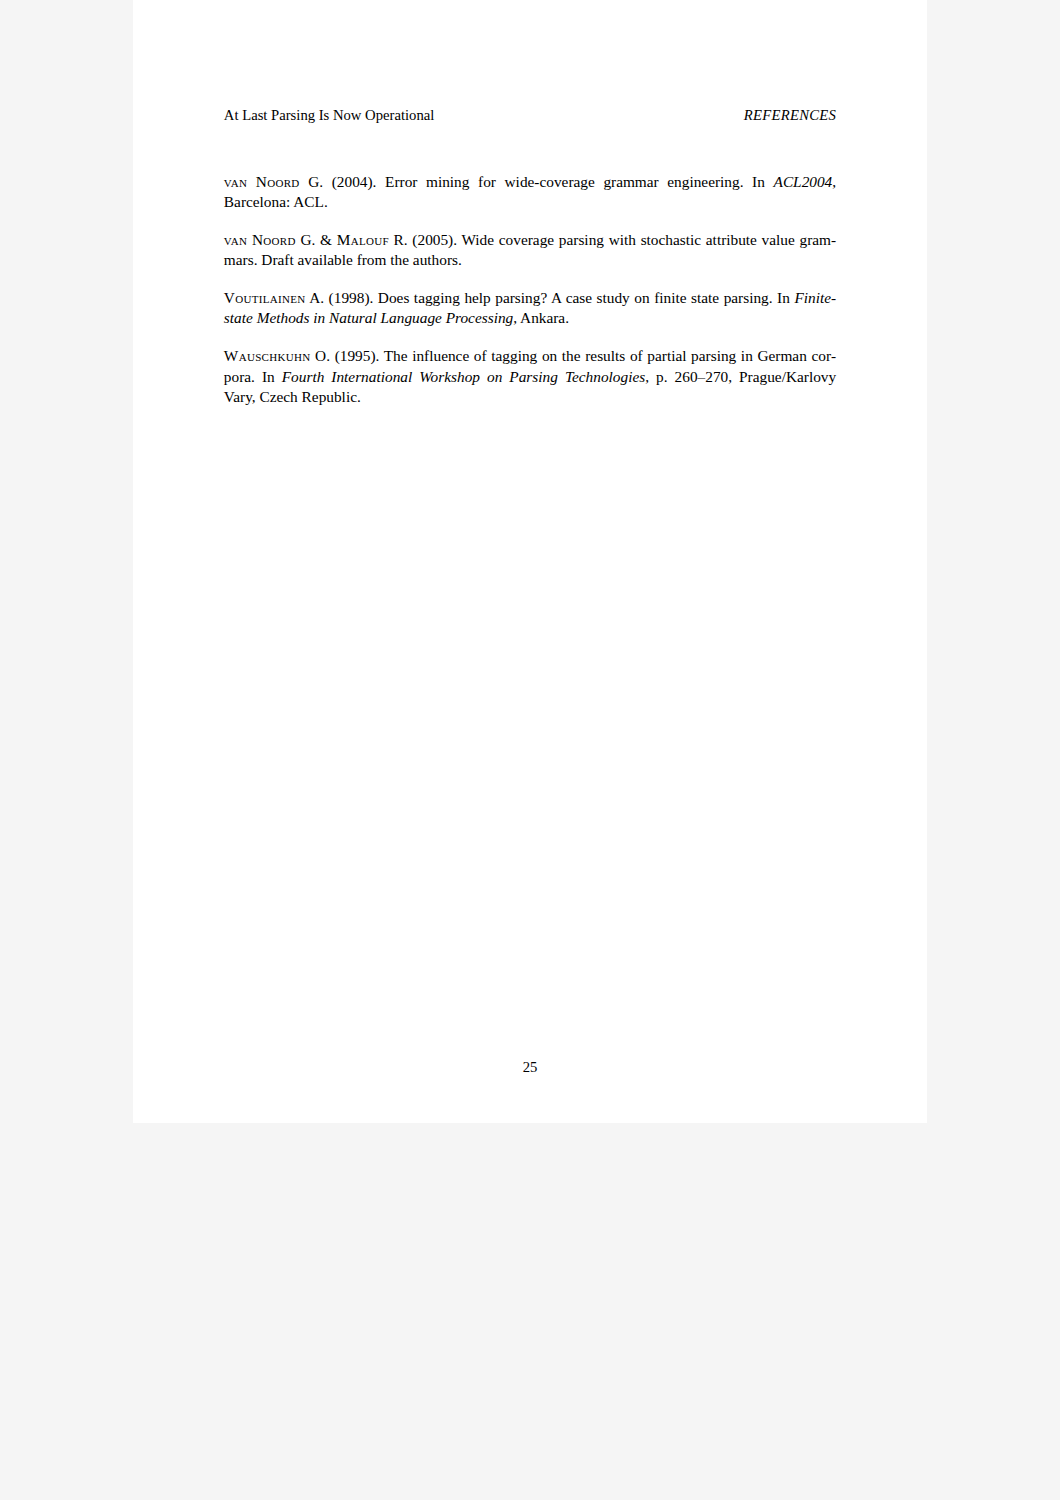At Last Parsing Is Now Operational REFERENCES
van Noord G. (2004). Error mining for wide-coverage grammar engineering. In ACL2004, Barcelona: ACL.
van Noord G. & Malouf R. (2005). Wide coverage parsing with stochastic attribute value grammars. Draft available from the authors.
Voutilainen A. (1998). Does tagging help parsing? A case study on finite state parsing. In Finite-state Methods in Natural Language Processing, Ankara.
Wauschkuhn O. (1995). The influence of tagging on the results of partial parsing in German corpora. In Fourth International Workshop on Parsing Technologies, p. 260–270, Prague/Karlovy Vary, Czech Republic.
25